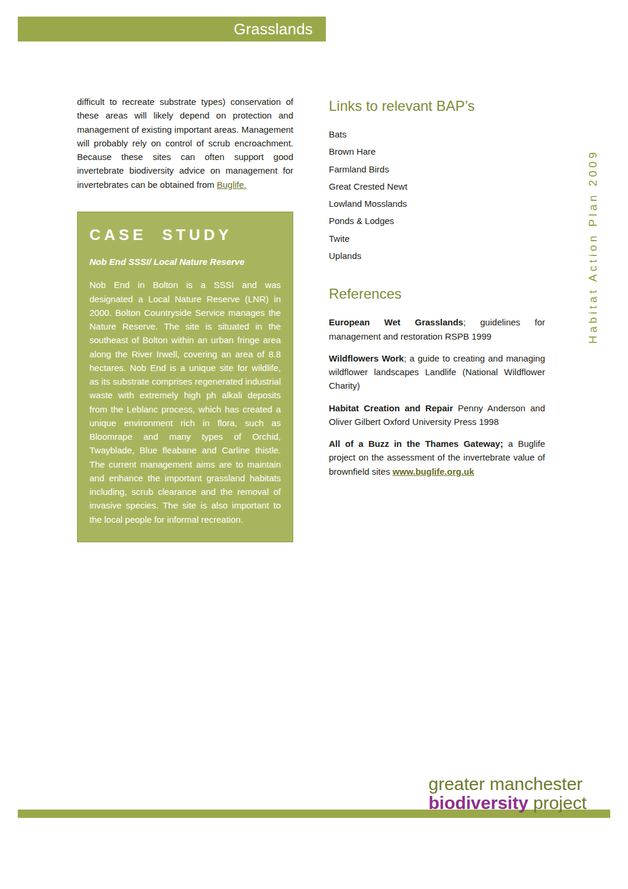Grasslands
Habitat Action Plan 2009
difficult to recreate substrate types) conservation of these areas will likely depend on protection and management of existing important areas. Management will probably rely on control of scrub encroachment. Because these sites can often support good invertebrate biodiversity advice on management for invertebrates can be obtained from Buglife.
CASE STUDY
Nob End SSSI/ Local Nature Reserve
Nob End in Bolton is a SSSI and was designated a Local Nature Reserve (LNR) in 2000. Bolton Countryside Service manages the Nature Reserve. The site is situated in the southeast of Bolton within an urban fringe area along the River Irwell, covering an area of 8.8 hectares. Nob End is a unique site for wildlife, as its substrate comprises regenerated industrial waste with extremely high ph alkali deposits from the Leblanc process, which has created a unique environment rich in flora, such as Bloomrape and many types of Orchid, Twayblade, Blue fleabane and Carline thistle. The current management aims are to maintain and enhance the important grassland habitats including, scrub clearance and the removal of invasive species. The site is also important to the local people for informal recreation.
Links to relevant BAP’s
Bats
Brown Hare
Farmland Birds
Great Crested Newt
Lowland Mosslands
Ponds & Lodges
Twite
Uplands
References
European Wet Grasslands; guidelines for management and restoration RSPB 1999
Wildflowers Work; a guide to creating and managing wildflower landscapes Landlife (National Wildflower Charity)
Habitat Creation and Repair Penny Anderson and Oliver Gilbert Oxford University Press 1998
All of a Buzz in the Thames Gateway; a Buglife project on the assessment of the invertebrate value of brownfield sites www.buglife.org.uk
greater manchester biodiversity project